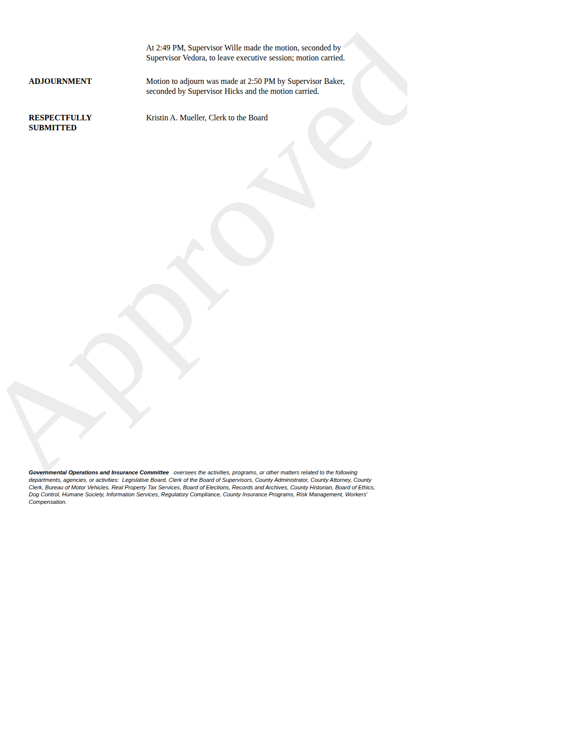Approved
| | At 2:49 PM, Supervisor Wille made the motion, seconded by Supervisor Vedora, to leave executive session; motion carried. |
| ADJOURNMENT | Motion to adjourn was made at 2:50 PM by Supervisor Baker, seconded by Supervisor Hicks and the motion carried. |
| RESPECTFULLY SUBMITTED | Kristin A. Mueller, Clerk to the Board |
Governmental Operations and Insurance Committee oversees the activities, programs, or other matters related to the following departments, agencies, or activities: Legislative Board, Clerk of the Board of Supervisors, County Administrator, County Attorney, County Clerk, Bureau of Motor Vehicles, Real Property Tax Services, Board of Elections, Records and Archives, County Historian, Board of Ethics, Dog Control, Humane Society, Information Services, Regulatory Compliance, County Insurance Programs, Risk Management, Workers’ Compensation.